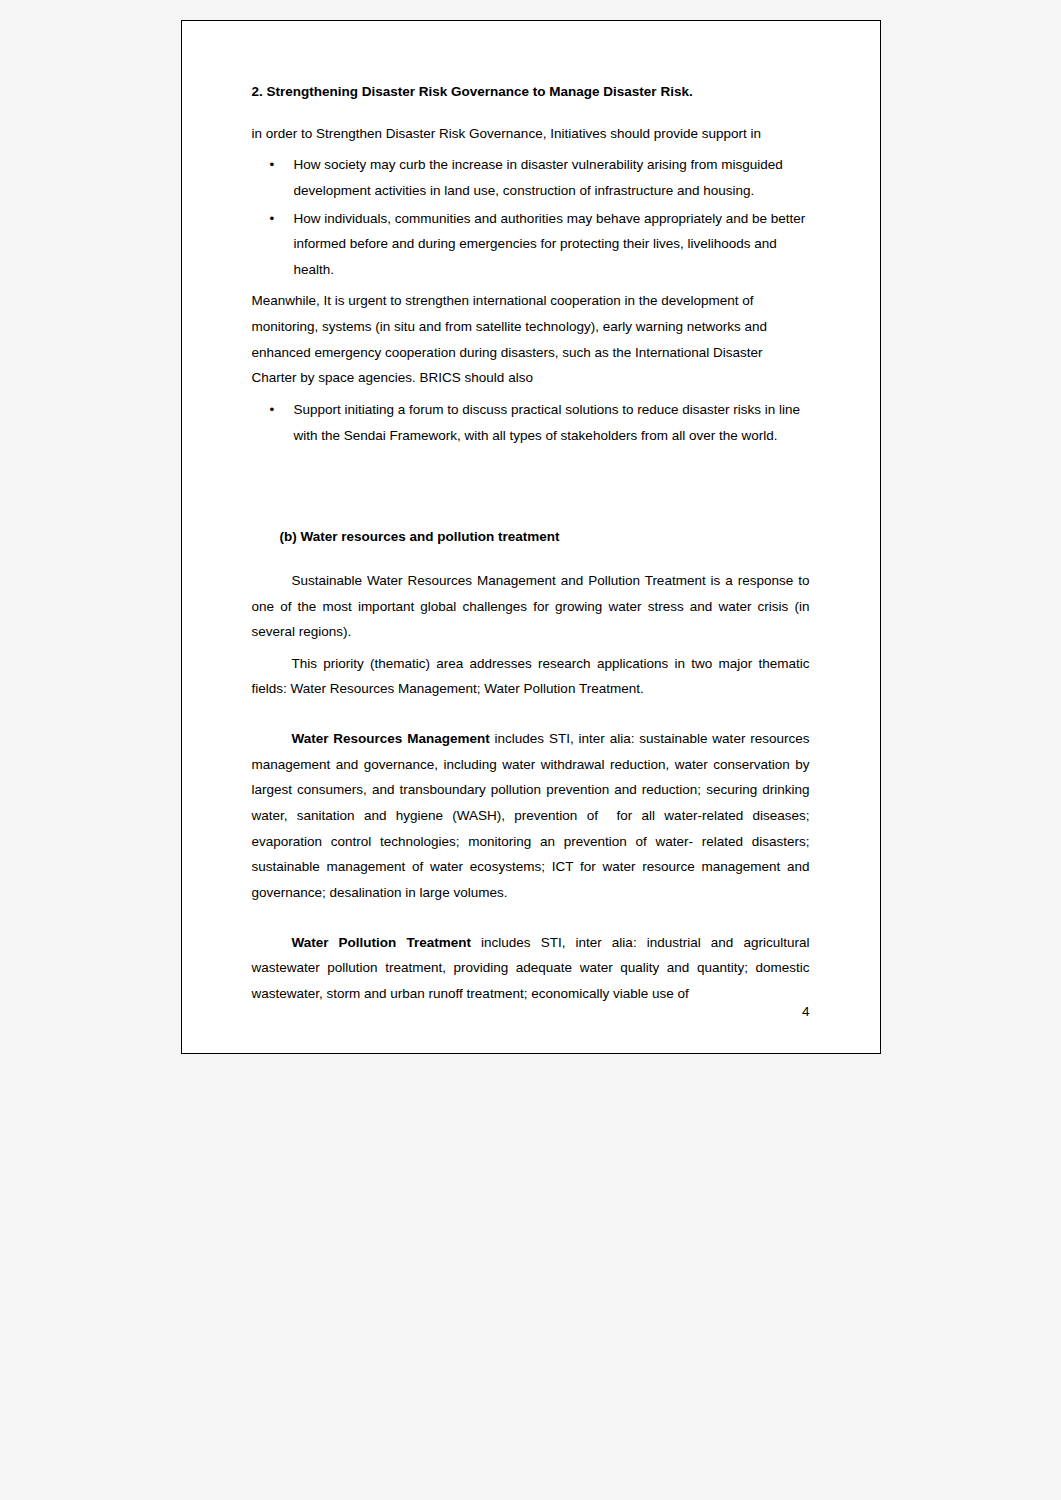2. Strengthening Disaster Risk Governance to Manage Disaster Risk.
in order to Strengthen Disaster Risk Governance, Initiatives should provide support in
How society may curb the increase in disaster vulnerability arising from misguided development activities in land use, construction of infrastructure and housing.
How individuals, communities and authorities may behave appropriately and be better informed before and during emergencies for protecting their lives, livelihoods and health.
Meanwhile, It is urgent to strengthen international cooperation in the development of monitoring, systems (in situ and from satellite technology), early warning networks and enhanced emergency cooperation during disasters, such as the International Disaster Charter by space agencies. BRICS should also
Support initiating a forum to discuss practical solutions to reduce disaster risks in line with the Sendai Framework, with all types of stakeholders from all over the world.
(b) Water resources and pollution treatment
Sustainable Water Resources Management and Pollution Treatment is a response to one of the most important global challenges for growing water stress and water crisis (in several regions).
This priority (thematic) area addresses research applications in two major thematic fields: Water Resources Management; Water Pollution Treatment.
Water Resources Management includes STI, inter alia: sustainable water resources management and governance, including water withdrawal reduction, water conservation by largest consumers, and transboundary pollution prevention and reduction; securing drinking water, sanitation and hygiene (WASH), prevention of for all water-related diseases; evaporation control technologies; monitoring an prevention of water- related disasters; sustainable management of water ecosystems; ICT for water resource management and governance; desalination in large volumes.
Water Pollution Treatment includes STI, inter alia: industrial and agricultural wastewater pollution treatment, providing adequate water quality and quantity; domestic wastewater, storm and urban runoff treatment; economically viable use of
4